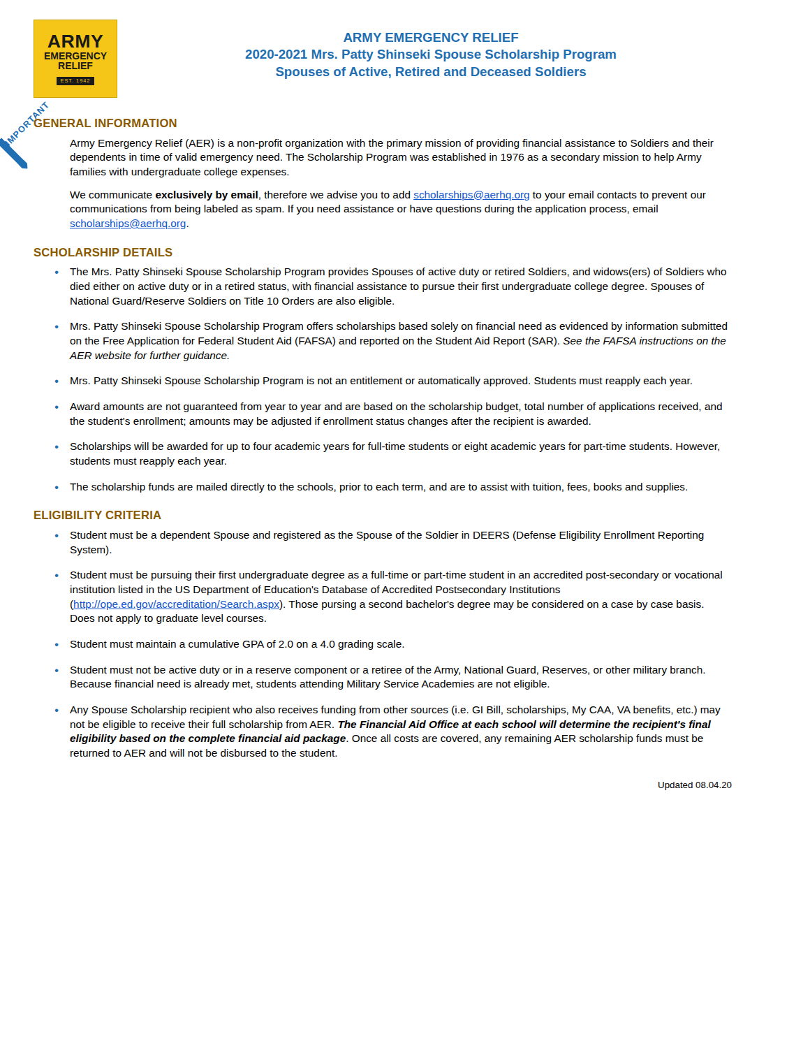ARMY
EMERGENCY
RELIEF
EST. 1942
ARMY EMERGENCY RELIEF
2020-2021 Mrs. Patty Shinseki Spouse Scholarship Program
Spouses of Active, Retired and Deceased Soldiers
GENERAL INFORMATION
IMPORTANT
Army Emergency Relief (AER) is a non-profit organization with the primary mission of providing financial assistance to Soldiers and their dependents in time of valid emergency need. The Scholarship Program was established in 1976 as a secondary mission to help Army families with undergraduate college expenses.
We communicate exclusively by email, therefore we advise you to add scholarships@aerhq.org to your email contacts to prevent our communications from being labeled as spam. If you need assistance or have questions during the application process, email scholarships@aerhq.org.
SCHOLARSHIP DETAILS
The Mrs. Patty Shinseki Spouse Scholarship Program provides Spouses of active duty or retired Soldiers, and widows(ers) of Soldiers who died either on active duty or in a retired status, with financial assistance to pursue their first undergraduate college degree. Spouses of National Guard/Reserve Soldiers on Title 10 Orders are also eligible.
Mrs. Patty Shinseki Spouse Scholarship Program offers scholarships based solely on financial need as evidenced by information submitted on the Free Application for Federal Student Aid (FAFSA) and reported on the Student Aid Report (SAR). See the FAFSA instructions on the AER website for further guidance.
Mrs. Patty Shinseki Spouse Scholarship Program is not an entitlement or automatically approved. Students must reapply each year.
Award amounts are not guaranteed from year to year and are based on the scholarship budget, total number of applications received, and the student's enrollment; amounts may be adjusted if enrollment status changes after the recipient is awarded.
Scholarships will be awarded for up to four academic years for full-time students or eight academic years for part-time students. However, students must reapply each year.
The scholarship funds are mailed directly to the schools, prior to each term, and are to assist with tuition, fees, books and supplies.
ELIGIBILITY CRITERIA
Student must be a dependent Spouse and registered as the Spouse of the Soldier in DEERS (Defense Eligibility Enrollment Reporting System).
Student must be pursuing their first undergraduate degree as a full-time or part-time student in an accredited post-secondary or vocational institution listed in the US Department of Education's Database of Accredited Postsecondary Institutions (http://ope.ed.gov/accreditation/Search.aspx). Those pursing a second bachelor's degree may be considered on a case by case basis. Does not apply to graduate level courses.
Student must maintain a cumulative GPA of 2.0 on a 4.0 grading scale.
Student must not be active duty or in a reserve component or a retiree of the Army, National Guard, Reserves, or other military branch. Because financial need is already met, students attending Military Service Academies are not eligible.
Any Spouse Scholarship recipient who also receives funding from other sources (i.e. GI Bill, scholarships, My CAA, VA benefits, etc.) may not be eligible to receive their full scholarship from AER. The Financial Aid Office at each school will determine the recipient's final eligibility based on the complete financial aid package. Once all costs are covered, any remaining AER scholarship funds must be returned to AER and will not be disbursed to the student.
Updated 08.04.20